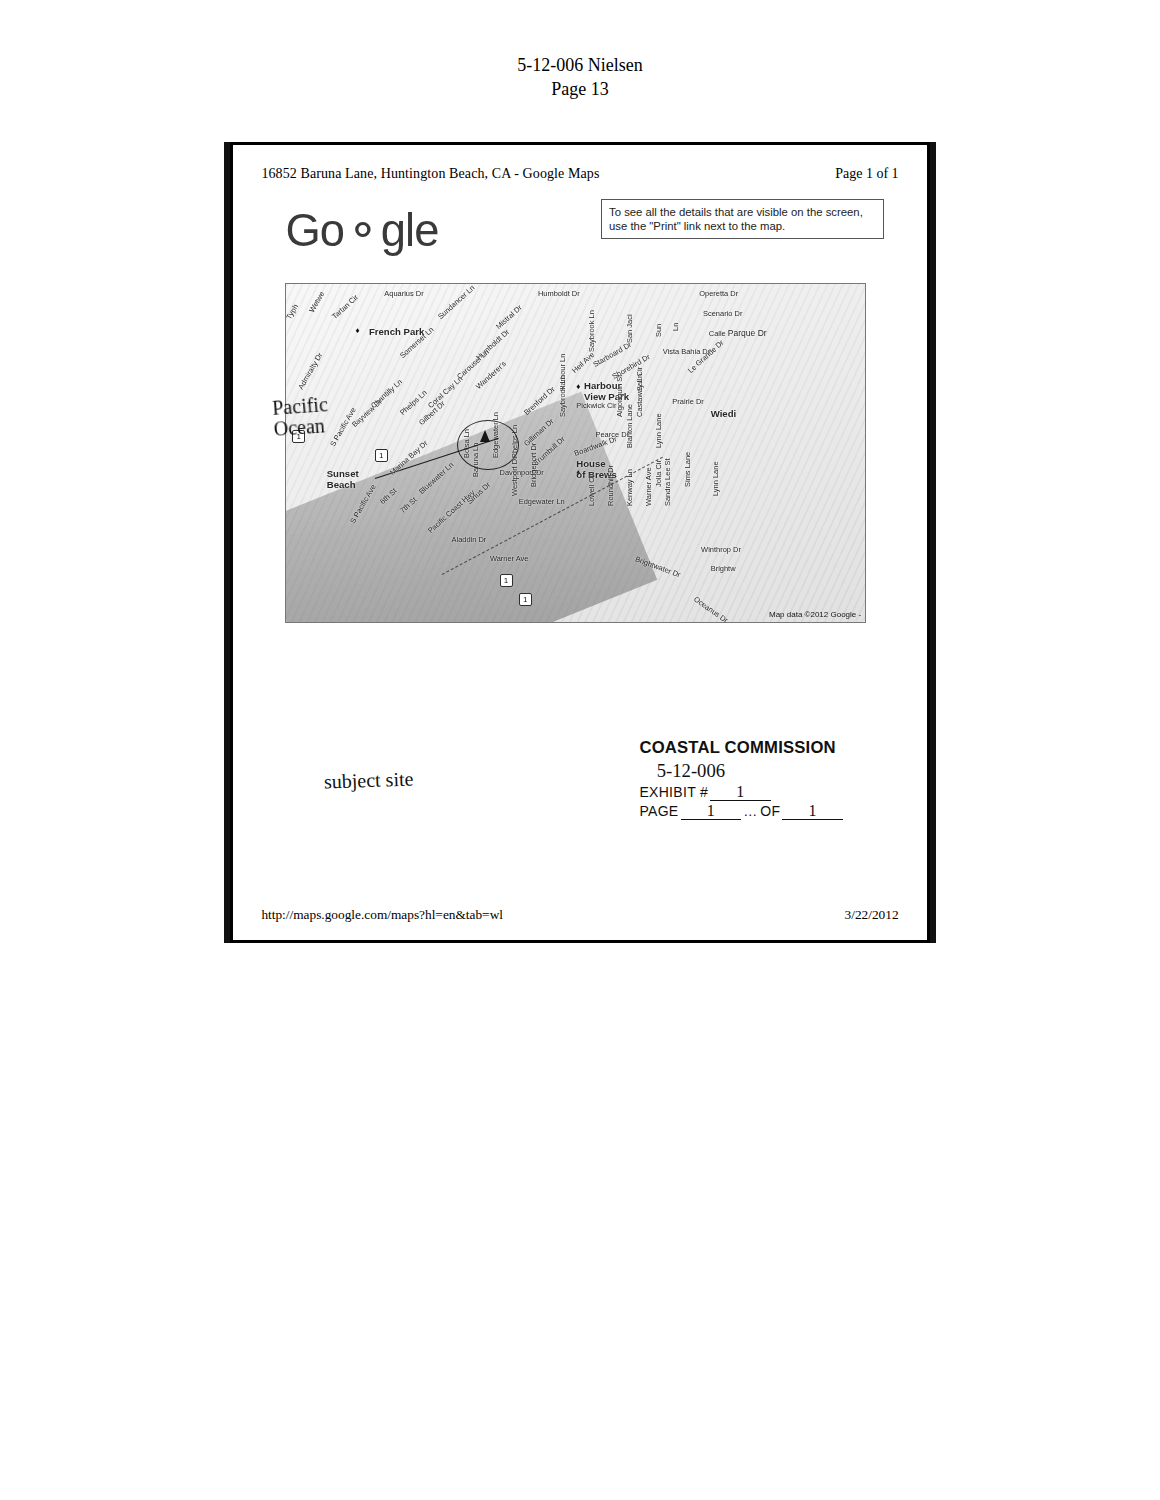5-12-006 Nielsen Page 13
16852 Baruna Lane, Huntington Beach, CA - Google Maps
Page 1 of 1
Go⚬gle
To see all the details that are visible on the screen, use the "Print" link next to the map.
Typh Wetwe Tartan Cir Aquarius Dr Sundancer Ln Humboldt Dr Saybrook Ln San Jaci Sun Ln Operetta Dr Scenario Dr Calle Parque Dr ♦ French Park Mistral Dr Humboldt Dr Somerset Ln Carousel Ln Wanderer's Harbour Ln Heil Ave Starboard Dr Shorebird Dr Sail Cir Vista Bahia Dr Le Grande Dr ♦ Harbour
View Park Coral Cay Ln Phelps Ln Gilbert Dr Chantilly Ln Bayview Dr S Pacific Ave Admiralty Dr Brenford Dr Saybrook Ln Pickwick Cir Algonquin St Castaway Ln Prairie Dr Wiedi 1 1 Edgewater Ln Phelps Ln Gilliman Dr Trumbull Dr Boardwalk Dr Pearce Dr Blanton Lane Lynn Lane Bolsa Ln Baruna Ln
Sunset
Beach 6th St 7th St Bluewater Ln Marina Bay Dr S Pacific Ave Pacific Coast Hwy Davenport Dr Westport Dr Bridgeport Dr Sirius Dr Edgewater Ln ♦ House
of Brews Lowell Cir Roundhill Dr Kenway Ln Warner Ave Jolla Cir Sandra Lee St Sims Lane Lynn Lane Aladdin Dr Warner Ave Brightwater Dr Winthrop Dr Brightw Oceanus Dr 1 1
Map data ©2012 Google -
Pacific
Ocean
subject site
COASTAL COMMISSION
5-12-006
EXHIBIT # 1
PAGE 1 … OF 1
http://maps.google.com/maps?hl=en&tab=wl
3/22/2012